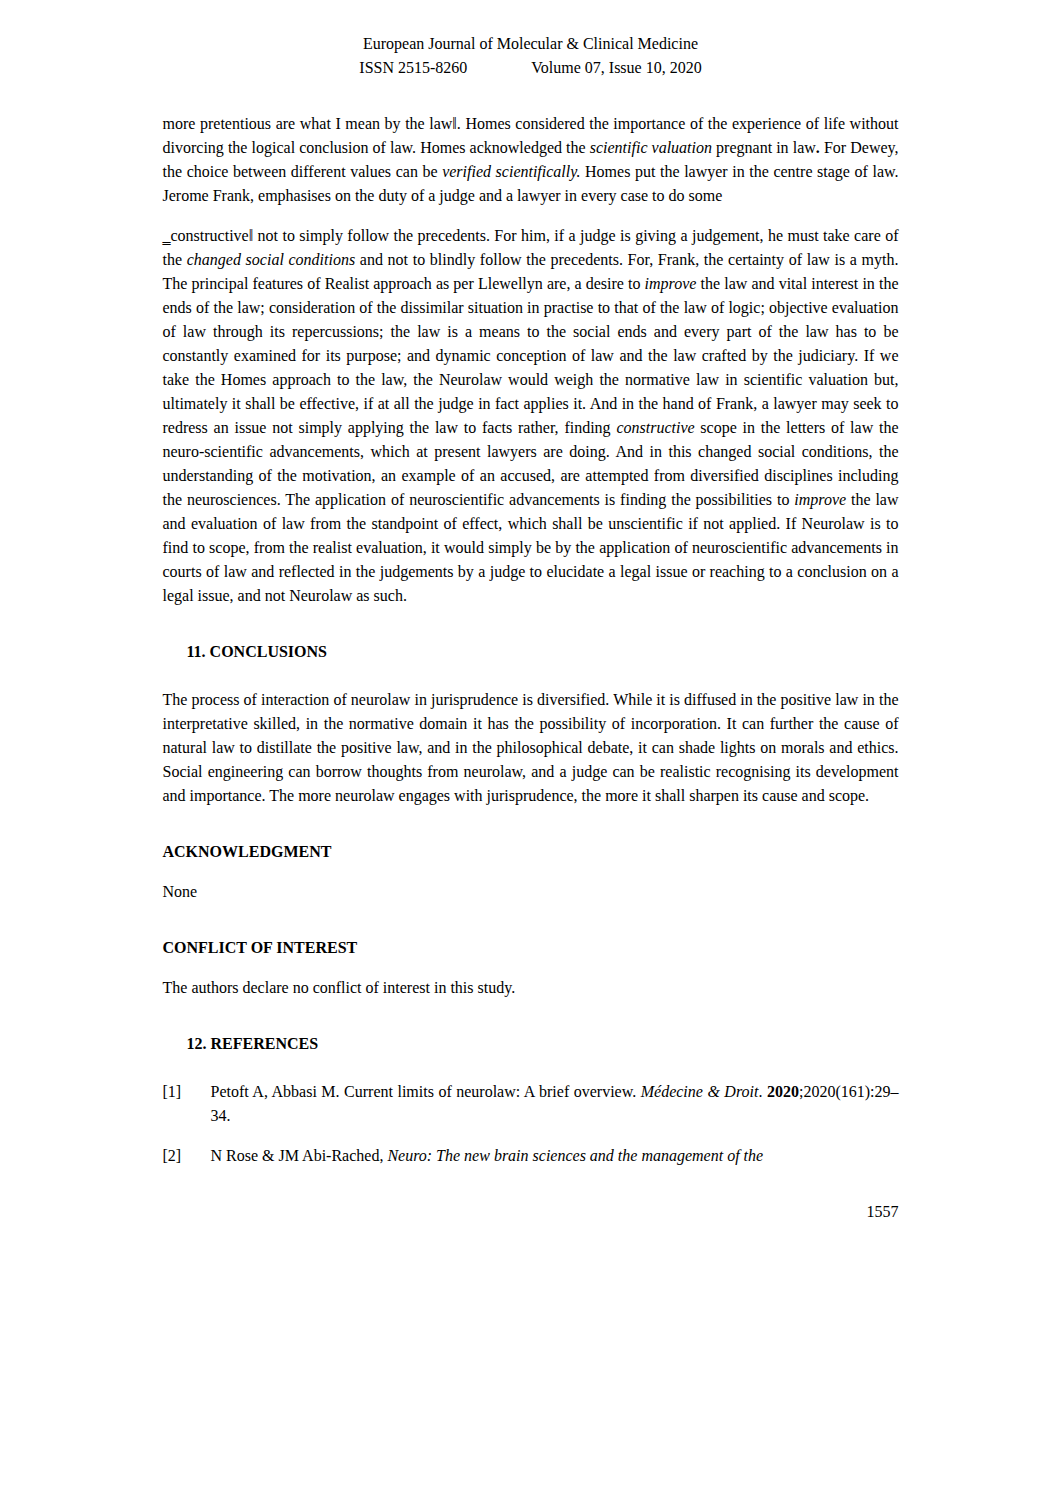European Journal of Molecular & Clinical Medicine ISSN 2515-8260 Volume 07, Issue 10, 2020
more pretentious are what I mean by the law‖. Homes considered the importance of the experience of life without divorcing the logical conclusion of law. Homes acknowledged the scientific valuation pregnant in law. For Dewey, the choice between different values can be verified scientifically. Homes put the lawyer in the centre stage of law. Jerome Frank, emphasises on the duty of a judge and a lawyer in every case to do some
‗constructive‖ not to simply follow the precedents. For him, if a judge is giving a judgement, he must take care of the changed social conditions and not to blindly follow the precedents. For, Frank, the certainty of law is a myth. The principal features of Realist approach as per Llewellyn are, a desire to improve the law and vital interest in the ends of the law; consideration of the dissimilar situation in practise to that of the law of logic; objective evaluation of law through its repercussions; the law is a means to the social ends and every part of the law has to be constantly examined for its purpose; and dynamic conception of law and the law crafted by the judiciary. If we take the Homes approach to the law, the Neurolaw would weigh the normative law in scientific valuation but, ultimately it shall be effective, if at all the judge in fact applies it. And in the hand of Frank, a lawyer may seek to redress an issue not simply applying the law to facts rather, finding constructive scope in the letters of law the neuro-scientific advancements, which at present lawyers are doing. And in this changed social conditions, the understanding of the motivation, an example of an accused, are attempted from diversified disciplines including the neurosciences. The application of neuroscientific advancements is finding the possibilities to improve the law and evaluation of law from the standpoint of effect, which shall be unscientific if not applied. If Neurolaw is to find to scope, from the realist evaluation, it would simply be by the application of neuroscientific advancements in courts of law and reflected in the judgements by a judge to elucidate a legal issue or reaching to a conclusion on a legal issue, and not Neurolaw as such.
11. CONCLUSIONS
The process of interaction of neurolaw in jurisprudence is diversified. While it is diffused in the positive law in the interpretative skilled, in the normative domain it has the possibility of incorporation. It can further the cause of natural law to distillate the positive law, and in the philosophical debate, it can shade lights on morals and ethics. Social engineering can borrow thoughts from neurolaw, and a judge can be realistic recognising its development and importance. The more neurolaw engages with jurisprudence, the more it shall sharpen its cause and scope.
ACKNOWLEDGMENT
None
CONFLICT OF INTEREST
The authors declare no conflict of interest in this study.
12. REFERENCES
[1] Petoft A, Abbasi M. Current limits of neurolaw: A brief overview. Médecine & Droit. 2020;2020(161):29–34.
[2] N Rose & JM Abi-Rached, Neuro: The new brain sciences and the management of the
1557